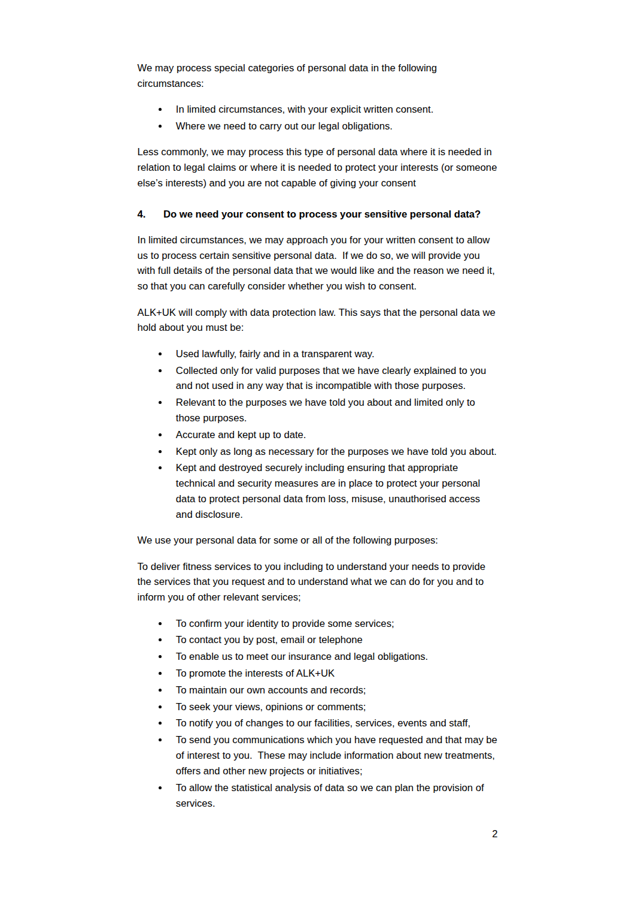We may process special categories of personal data in the following circumstances:
In limited circumstances, with your explicit written consent.
Where we need to carry out our legal obligations.
Less commonly, we may process this type of personal data where it is needed in relation to legal claims or where it is needed to protect your interests (or someone else’s interests) and you are not capable of giving your consent
4. Do we need your consent to process your sensitive personal data?
In limited circumstances, we may approach you for your written consent to allow us to process certain sensitive personal data. If we do so, we will provide you with full details of the personal data that we would like and the reason we need it, so that you can carefully consider whether you wish to consent.
ALK+UK will comply with data protection law. This says that the personal data we hold about you must be:
Used lawfully, fairly and in a transparent way.
Collected only for valid purposes that we have clearly explained to you and not used in any way that is incompatible with those purposes.
Relevant to the purposes we have told you about and limited only to those purposes.
Accurate and kept up to date.
Kept only as long as necessary for the purposes we have told you about.
Kept and destroyed securely including ensuring that appropriate technical and security measures are in place to protect your personal data to protect personal data from loss, misuse, unauthorised access and disclosure.
We use your personal data for some or all of the following purposes:
To deliver fitness services to you including to understand your needs to provide the services that you request and to understand what we can do for you and to inform you of other relevant services;
To confirm your identity to provide some services;
To contact you by post, email or telephone
To enable us to meet our insurance and legal obligations.
To promote the interests of ALK+UK
To maintain our own accounts and records;
To seek your views, opinions or comments;
To notify you of changes to our facilities, services, events and staff,
To send you communications which you have requested and that may be of interest to you. These may include information about new treatments, offers and other new projects or initiatives;
To allow the statistical analysis of data so we can plan the provision of services.
2